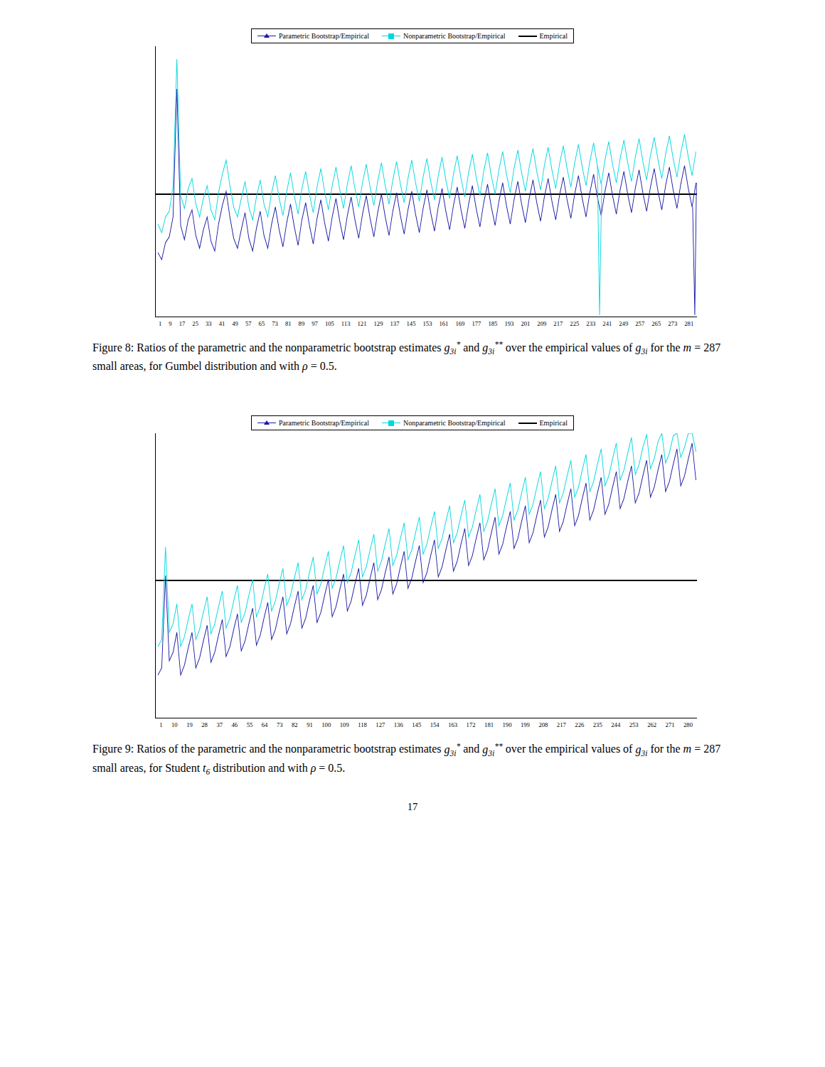Parametric Bootstrap/Empirical Nonparametric Bootstrap/Empirical Empirical
1,35 1,25 1,15 1,05 0,95 0,85 0,75 0,65
191725334149576573818997105113121129137145153161169177185193201209217225233241249257265273281
Figure 8: Ratios of the parametric and the nonparametric bootstrap estimates g3i* and g3i** over the empirical values of g3i for the m = 287 small areas, for Gumbel distribution and with ρ = 0.5.
Parametric Bootstrap/Empirical Nonparametric Bootstrap/Empirical Empirical
1,4 1,3 1,2 1,1 1 0,9 0,8 0,7 0,6
110192837465564738291100109118127136145154163172181190199208217226235244253262271280
Figure 9: Ratios of the parametric and the nonparametric bootstrap estimates g3i* and g3i** over the empirical values of g3i for the m = 287 small areas, for Student t6 distribution and with ρ = 0.5.
17